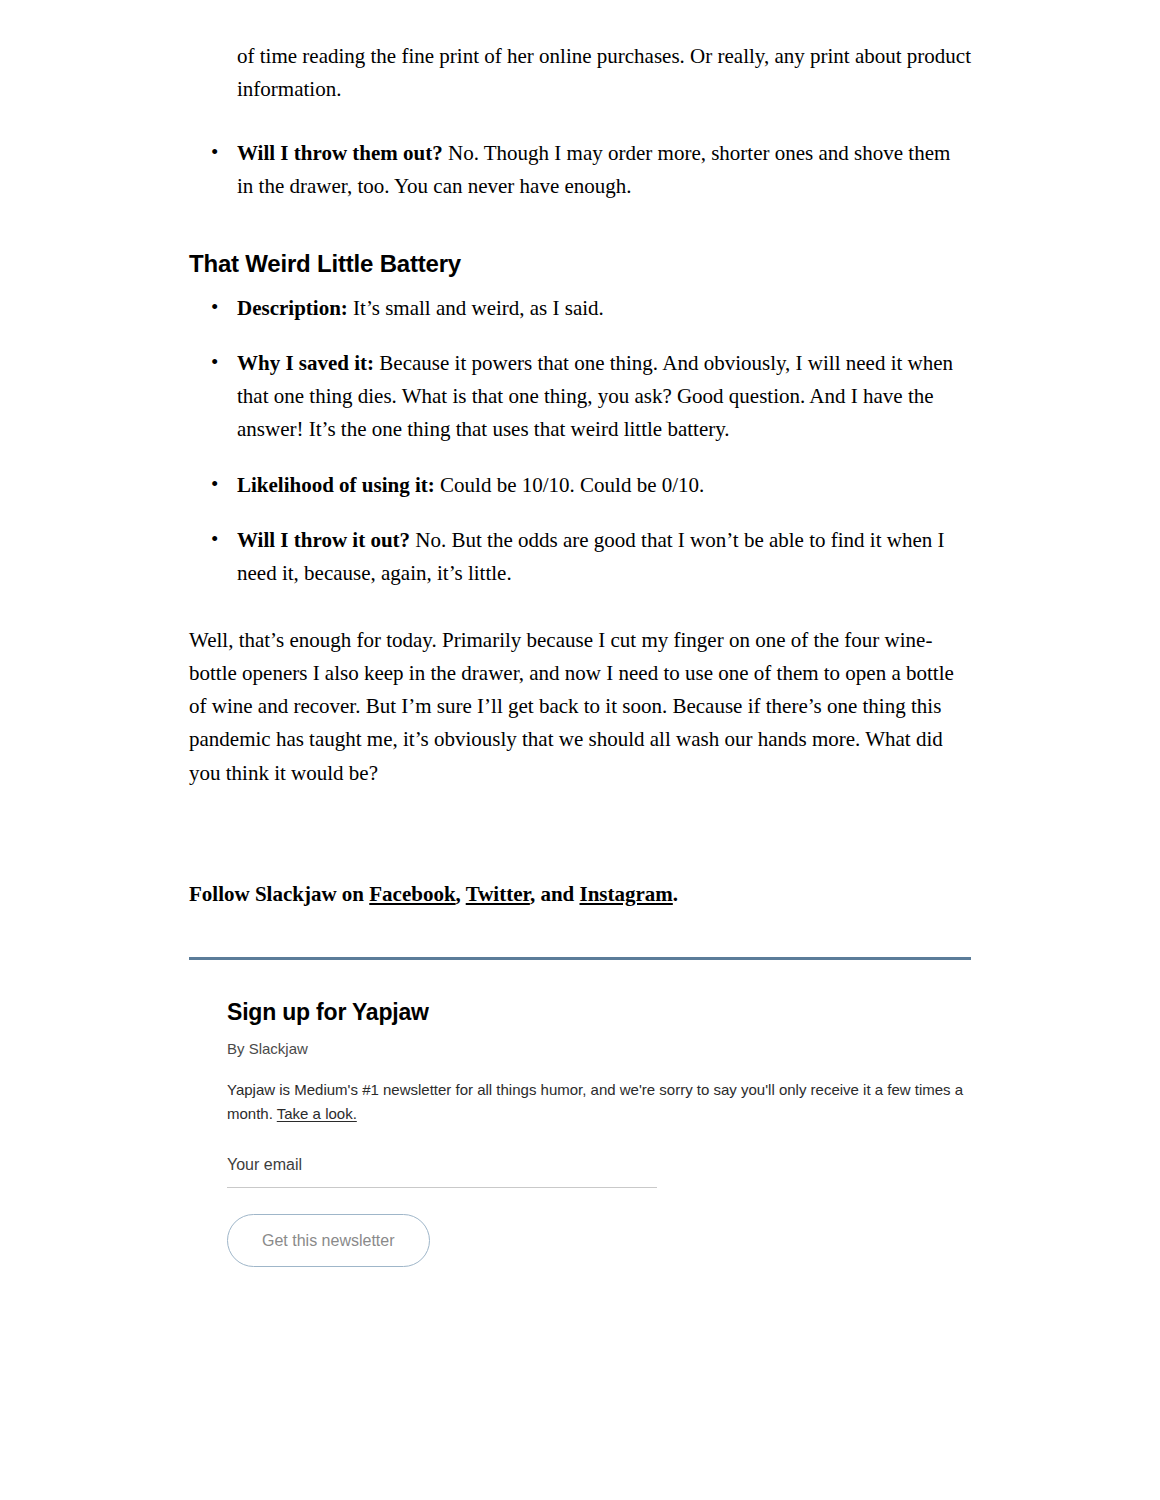of time reading the fine print of her online purchases. Or really, any print about product information.
Will I throw them out? No. Though I may order more, shorter ones and shove them in the drawer, too. You can never have enough.
That Weird Little Battery
Description: It’s small and weird, as I said.
Why I saved it: Because it powers that one thing. And obviously, I will need it when that one thing dies. What is that one thing, you ask? Good question. And I have the answer! It’s the one thing that uses that weird little battery.
Likelihood of using it: Could be 10/10. Could be 0/10.
Will I throw it out? No. But the odds are good that I won’t be able to find it when I need it, because, again, it’s little.
Well, that’s enough for today. Primarily because I cut my finger on one of the four wine-bottle openers I also keep in the drawer, and now I need to use one of them to open a bottle of wine and recover. But I’m sure I’ll get back to it soon. Because if there’s one thing this pandemic has taught me, it’s obviously that we should all wash our hands more. What did you think it would be?
Follow Slackjaw on Facebook, Twitter, and Instagram.
Sign up for Yapjaw
By Slackjaw
Yapjaw is Medium's #1 newsletter for all things humor, and we're sorry to say you'll only receive it a few times a month. Take a look.
Your email
Get this newsletter